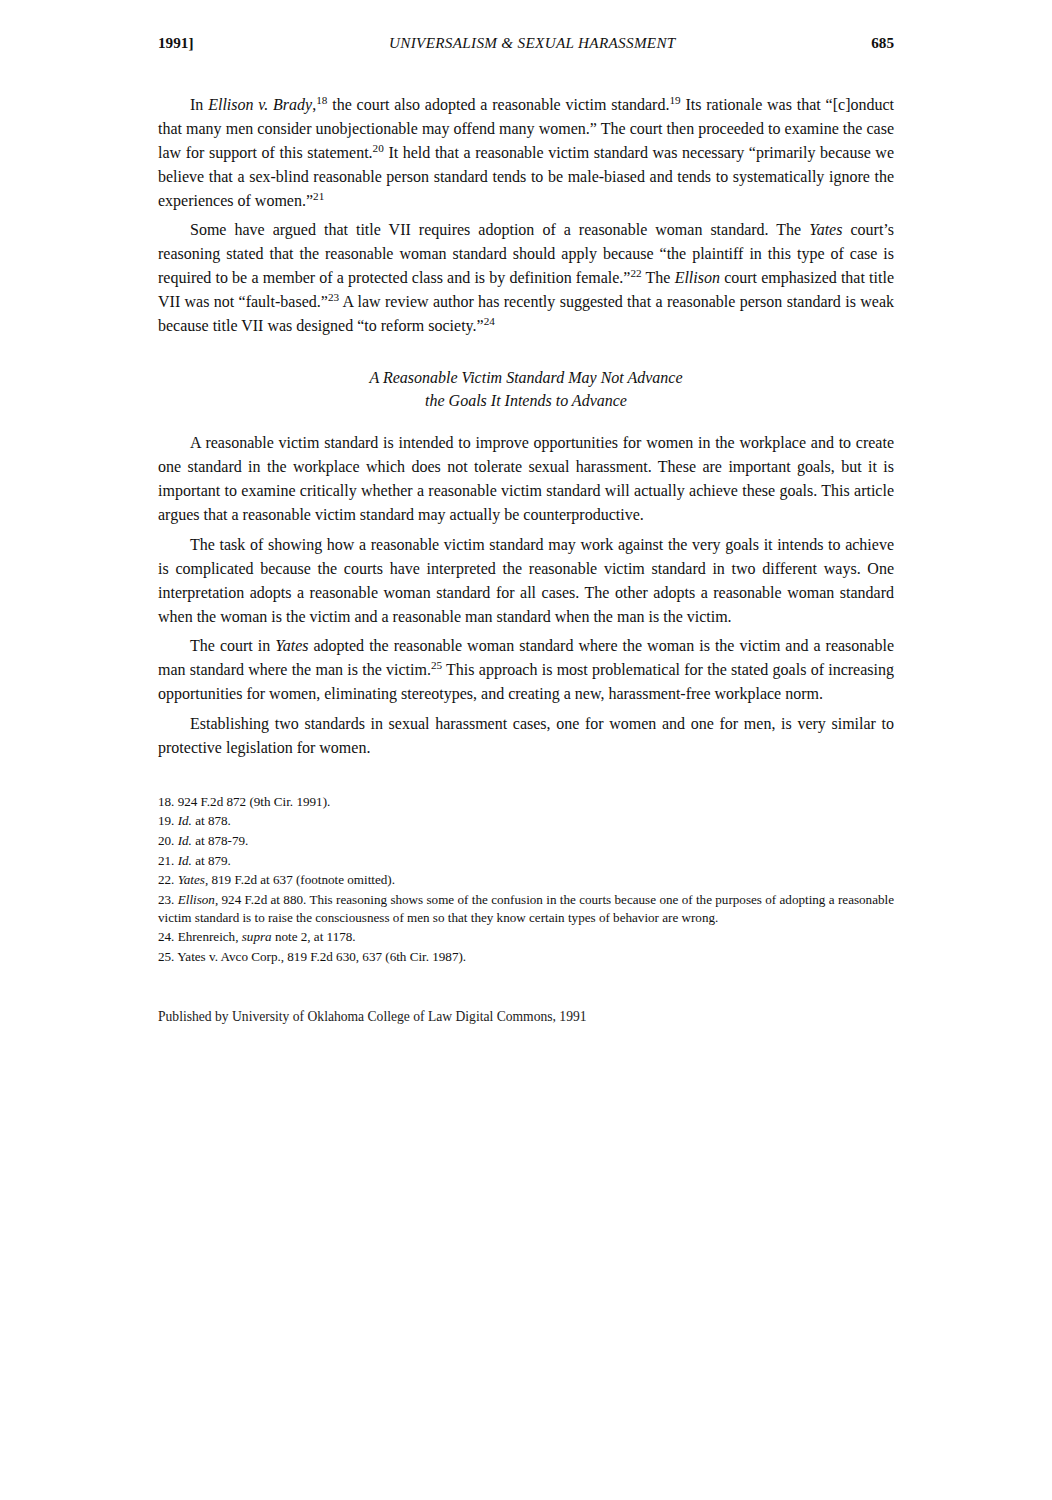1991] Universalism & Sexual Harassment 685
In Ellison v. Brady,18 the court also adopted a reasonable victim standard.19 Its rationale was that “[c]onduct that many men consider unobjectionable may offend many women.” The court then proceeded to examine the case law for support of this statement.20 It held that a reasonable victim standard was necessary “primarily because we believe that a sex-blind reasonable person standard tends to be male-biased and tends to systematically ignore the experiences of women.”21
Some have argued that title VII requires adoption of a reasonable woman standard. The Yates court’s reasoning stated that the reasonable woman standard should apply because “the plaintiff in this type of case is required to be a member of a protected class and is by definition female.”22 The Ellison court emphasized that title VII was not “fault-based.”23 A law review author has recently suggested that a reasonable person standard is weak because title VII was designed “to reform society.”24
A Reasonable Victim Standard May Not Advance
the Goals It Intends to Advance
A reasonable victim standard is intended to improve opportunities for women in the workplace and to create one standard in the workplace which does not tolerate sexual harassment. These are important goals, but it is important to examine critically whether a reasonable victim standard will actually achieve these goals. This article argues that a reasonable victim standard may actually be counterproductive.
The task of showing how a reasonable victim standard may work against the very goals it intends to achieve is complicated because the courts have interpreted the reasonable victim standard in two different ways. One interpretation adopts a reasonable woman standard for all cases. The other adopts a reasonable woman standard when the woman is the victim and a reasonable man standard when the man is the victim.
The court in Yates adopted the reasonable woman standard where the woman is the victim and a reasonable man standard where the man is the victim.25 This approach is most problematical for the stated goals of increasing opportunities for women, eliminating stereotypes, and creating a new, harassment-free workplace norm.
Establishing two standards in sexual harassment cases, one for women and one for men, is very similar to protective legislation for women.
18. 924 F.2d 872 (9th Cir. 1991).
19. Id. at 878.
20. Id. at 878-79.
21. Id. at 879.
22. Yates, 819 F.2d at 637 (footnote omitted).
23. Ellison, 924 F.2d at 880. This reasoning shows some of the confusion in the courts because one of the purposes of adopting a reasonable victim standard is to raise the consciousness of men so that they know certain types of behavior are wrong.
24. Ehrenreich, supra note 2, at 1178.
25. Yates v. Avco Corp., 819 F.2d 630, 637 (6th Cir. 1987).
Published by University of Oklahoma College of Law Digital Commons, 1991